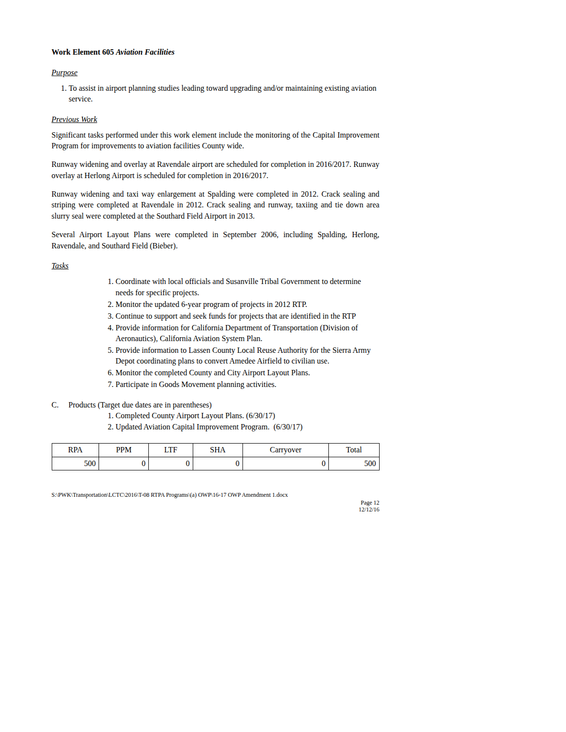Work Element 605 Aviation Facilities
Purpose
To assist in airport planning studies leading toward upgrading and/or maintaining existing aviation service.
Previous Work
Significant tasks performed under this work element include the monitoring of the Capital Improvement Program for improvements to aviation facilities County wide.
Runway widening and overlay at Ravendale airport are scheduled for completion in 2016/2017. Runway overlay at Herlong Airport is scheduled for completion in 2016/2017.
Runway widening and taxi way enlargement at Spalding were completed in 2012. Crack sealing and striping were completed at Ravendale in 2012. Crack sealing and runway, taxiing and tie down area slurry seal were completed at the Southard Field Airport in 2013.
Several Airport Layout Plans were completed in September 2006, including Spalding, Herlong, Ravendale, and Southard Field (Bieber).
Tasks
Coordinate with local officials and Susanville Tribal Government to determine needs for specific projects.
Monitor the updated 6-year program of projects in 2012 RTP.
Continue to support and seek funds for projects that are identified in the RTP
Provide information for California Department of Transportation (Division of Aeronautics), California Aviation System Plan.
Provide information to Lassen County Local Reuse Authority for the Sierra Army Depot coordinating plans to convert Amedee Airfield to civilian use.
Monitor the completed County and City Airport Layout Plans.
Participate in Goods Movement planning activities.
C. Products (Target due dates are in parentheses)
Completed County Airport Layout Plans. (6/30/17)
Updated Aviation Capital Improvement Program. (6/30/17)
| RPA | PPM | LTF | SHA | Carryover | Total |
| --- | --- | --- | --- | --- | --- |
| 500 | 0 | 0 | 0 | 0 | 500 |
S:\PWK\Transportation\LCTC\2016\T-08 RTPA Programs\(a) OWP\16-17 OWP Amendment 1.docx
Page 12
12/12/16